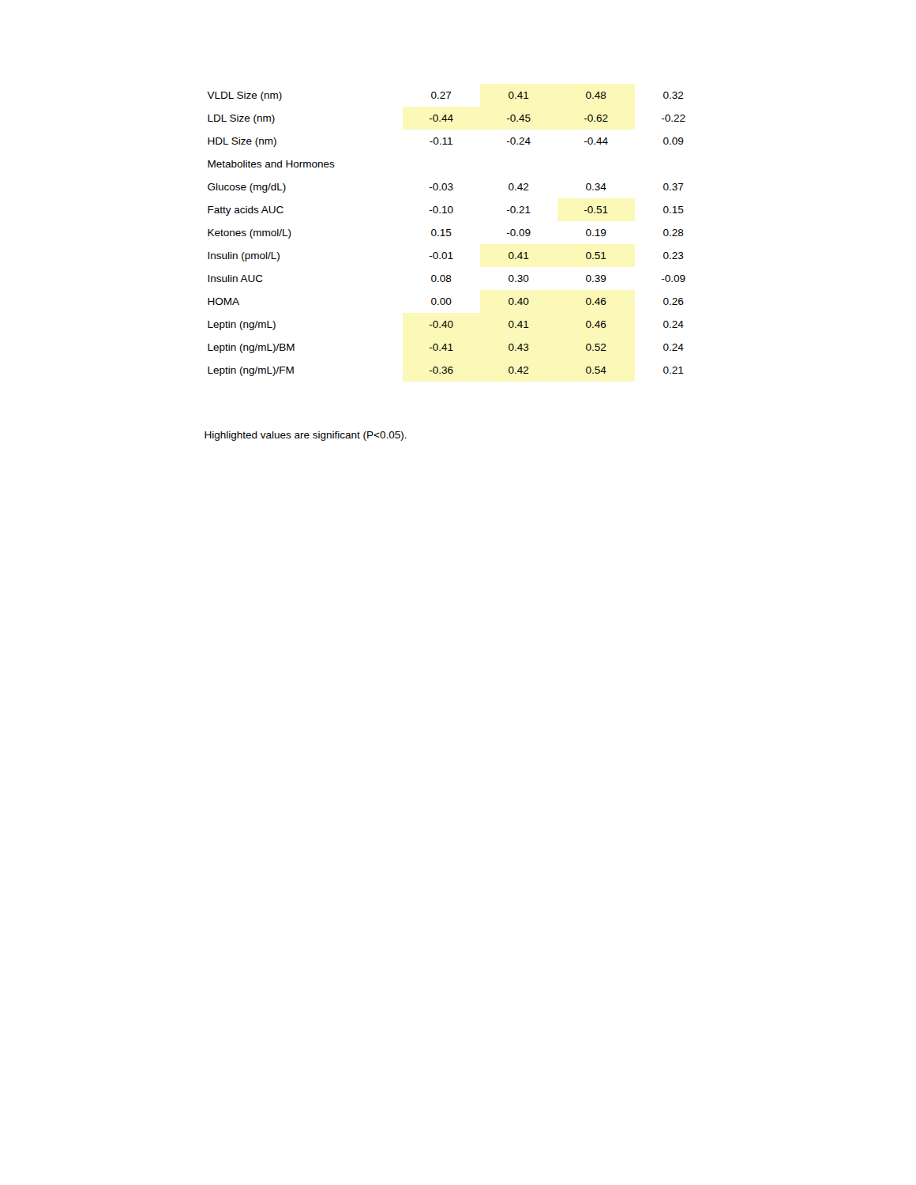| VLDL Size (nm) | 0.27 | 0.41 | 0.48 | 0.32 |
| LDL Size (nm) | -0.44 | -0.45 | -0.62 | -0.22 |
| HDL Size (nm) | -0.11 | -0.24 | -0.44 | 0.09 |
| Metabolites and Hormones | | | | |
| Glucose (mg/dL) | -0.03 | 0.42 | 0.34 | 0.37 |
| Fatty acids AUC | -0.10 | -0.21 | -0.51 | 0.15 |
| Ketones (mmol/L) | 0.15 | -0.09 | 0.19 | 0.28 |
| Insulin (pmol/L) | -0.01 | 0.41 | 0.51 | 0.23 |
| Insulin AUC | 0.08 | 0.30 | 0.39 | -0.09 |
| HOMA | 0.00 | 0.40 | 0.46 | 0.26 |
| Leptin (ng/mL) | -0.40 | 0.41 | 0.46 | 0.24 |
| Leptin (ng/mL)/BM | -0.41 | 0.43 | 0.52 | 0.24 |
| Leptin (ng/mL)/FM | -0.36 | 0.42 | 0.54 | 0.21 |
Highlighted values are significant (P<0.05).